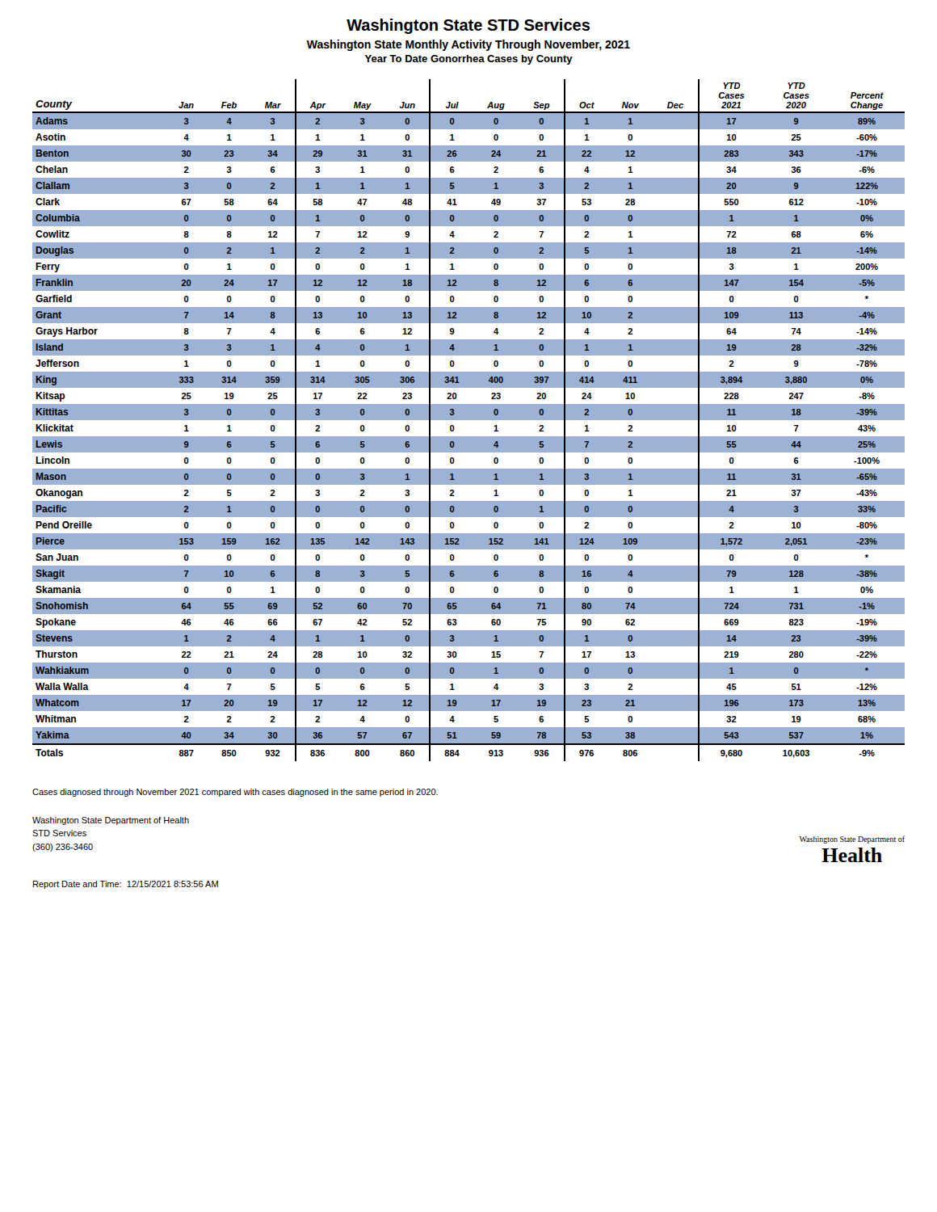Washington State STD Services
Washington State Monthly Activity Through November, 2021
Year To Date Gonorrhea Cases by County
| County | Jan | Feb | Mar | Apr | May | Jun | Jul | Aug | Sep | Oct | Nov | Dec | YTD Cases 2021 | YTD Cases 2020 | Percent Change |
| --- | --- | --- | --- | --- | --- | --- | --- | --- | --- | --- | --- | --- | --- | --- | --- |
| Adams | 3 | 4 | 3 | 2 | 3 | 0 | 0 | 0 | 0 | 1 | 1 | | 17 | 9 | 89% |
| Asotin | 4 | 1 | 1 | 1 | 1 | 0 | 1 | 0 | 0 | 1 | 0 | | 10 | 25 | -60% |
| Benton | 30 | 23 | 34 | 29 | 31 | 31 | 26 | 24 | 21 | 22 | 12 | | 283 | 343 | -17% |
| Chelan | 2 | 3 | 6 | 3 | 1 | 0 | 6 | 2 | 6 | 4 | 1 | | 34 | 36 | -6% |
| Clallam | 3 | 0 | 2 | 1 | 1 | 1 | 5 | 1 | 3 | 2 | 1 | | 20 | 9 | 122% |
| Clark | 67 | 58 | 64 | 58 | 47 | 48 | 41 | 49 | 37 | 53 | 28 | | 550 | 612 | -10% |
| Columbia | 0 | 0 | 0 | 1 | 0 | 0 | 0 | 0 | 0 | 0 | 0 | | 1 | 1 | 0% |
| Cowlitz | 8 | 8 | 12 | 7 | 12 | 9 | 4 | 2 | 7 | 2 | 1 | | 72 | 68 | 6% |
| Douglas | 0 | 2 | 1 | 2 | 2 | 1 | 2 | 0 | 2 | 5 | 1 | | 18 | 21 | -14% |
| Ferry | 0 | 1 | 0 | 0 | 0 | 1 | 1 | 0 | 0 | 0 | 0 | | 3 | 1 | 200% |
| Franklin | 20 | 24 | 17 | 12 | 12 | 18 | 12 | 8 | 12 | 6 | 6 | | 147 | 154 | -5% |
| Garfield | 0 | 0 | 0 | 0 | 0 | 0 | 0 | 0 | 0 | 0 | 0 | | 0 | 0 | * |
| Grant | 7 | 14 | 8 | 13 | 10 | 13 | 12 | 8 | 12 | 10 | 2 | | 109 | 113 | -4% |
| Grays Harbor | 8 | 7 | 4 | 6 | 6 | 12 | 9 | 4 | 2 | 4 | 2 | | 64 | 74 | -14% |
| Island | 3 | 3 | 1 | 4 | 0 | 1 | 4 | 1 | 0 | 1 | 1 | | 19 | 28 | -32% |
| Jefferson | 1 | 0 | 0 | 1 | 0 | 0 | 0 | 0 | 0 | 0 | 0 | | 2 | 9 | -78% |
| King | 333 | 314 | 359 | 314 | 305 | 306 | 341 | 400 | 397 | 414 | 411 | | 3,894 | 3,880 | 0% |
| Kitsap | 25 | 19 | 25 | 17 | 22 | 23 | 20 | 23 | 20 | 24 | 10 | | 228 | 247 | -8% |
| Kittitas | 3 | 0 | 0 | 3 | 0 | 0 | 3 | 0 | 0 | 2 | 0 | | 11 | 18 | -39% |
| Klickitat | 1 | 1 | 0 | 2 | 0 | 0 | 0 | 1 | 2 | 1 | 2 | | 10 | 7 | 43% |
| Lewis | 9 | 6 | 5 | 6 | 5 | 6 | 0 | 4 | 5 | 7 | 2 | | 55 | 44 | 25% |
| Lincoln | 0 | 0 | 0 | 0 | 0 | 0 | 0 | 0 | 0 | 0 | 0 | | 0 | 6 | -100% |
| Mason | 0 | 0 | 0 | 0 | 3 | 1 | 1 | 1 | 1 | 3 | 1 | | 11 | 31 | -65% |
| Okanogan | 2 | 5 | 2 | 3 | 2 | 3 | 2 | 1 | 0 | 0 | 1 | | 21 | 37 | -43% |
| Pacific | 2 | 1 | 0 | 0 | 0 | 0 | 0 | 0 | 1 | 0 | 0 | | 4 | 3 | 33% |
| Pend Oreille | 0 | 0 | 0 | 0 | 0 | 0 | 0 | 0 | 0 | 2 | 0 | | 2 | 10 | -80% |
| Pierce | 153 | 159 | 162 | 135 | 142 | 143 | 152 | 152 | 141 | 124 | 109 | | 1,572 | 2,051 | -23% |
| San Juan | 0 | 0 | 0 | 0 | 0 | 0 | 0 | 0 | 0 | 0 | 0 | | 0 | 0 | * |
| Skagit | 7 | 10 | 6 | 8 | 3 | 5 | 6 | 6 | 8 | 16 | 4 | | 79 | 128 | -38% |
| Skamania | 0 | 0 | 1 | 0 | 0 | 0 | 0 | 0 | 0 | 0 | 0 | | 1 | 1 | 0% |
| Snohomish | 64 | 55 | 69 | 52 | 60 | 70 | 65 | 64 | 71 | 80 | 74 | | 724 | 731 | -1% |
| Spokane | 46 | 46 | 66 | 67 | 42 | 52 | 63 | 60 | 75 | 90 | 62 | | 669 | 823 | -19% |
| Stevens | 1 | 2 | 4 | 1 | 1 | 0 | 3 | 1 | 0 | 1 | 0 | | 14 | 23 | -39% |
| Thurston | 22 | 21 | 24 | 28 | 10 | 32 | 30 | 15 | 7 | 17 | 13 | | 219 | 280 | -22% |
| Wahkiakum | 0 | 0 | 0 | 0 | 0 | 0 | 0 | 1 | 0 | 0 | 0 | | 1 | 0 | * |
| Walla Walla | 4 | 7 | 5 | 5 | 6 | 5 | 1 | 4 | 3 | 3 | 2 | | 45 | 51 | -12% |
| Whatcom | 17 | 20 | 19 | 17 | 12 | 12 | 19 | 17 | 19 | 23 | 21 | | 196 | 173 | 13% |
| Whitman | 2 | 2 | 2 | 2 | 4 | 0 | 4 | 5 | 6 | 5 | 0 | | 32 | 19 | 68% |
| Yakima | 40 | 34 | 30 | 36 | 57 | 67 | 51 | 59 | 78 | 53 | 38 | | 543 | 537 | 1% |
| Totals | 887 | 850 | 932 | 836 | 800 | 860 | 884 | 913 | 936 | 976 | 806 | | 9,680 | 10,603 | -9% |
Cases diagnosed through November 2021 compared with cases diagnosed in the same period in 2020.
Washington State Department of Health
STD Services
(360) 236-3460
Report Date and Time: 12/15/2021 8:53:56 AM
Washington State Department of
Health